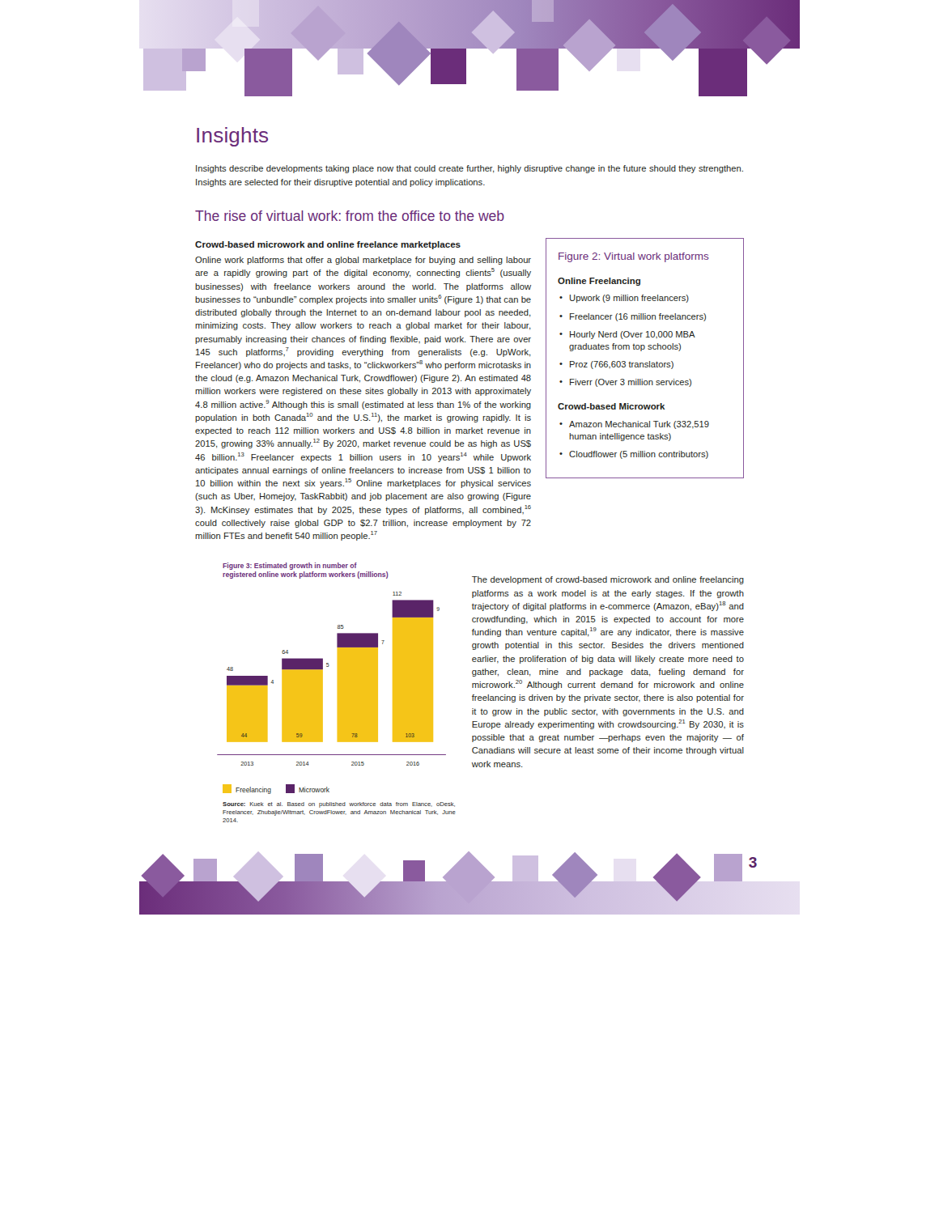3
Insights
Insights describe developments taking place now that could create further, highly disruptive change in the future should they strengthen. Insights are selected for their disruptive potential and policy implications.
The rise of virtual work: from the office to the web
Crowd-based microwork and online freelance marketplaces
Online work platforms that offer a global marketplace for buying and selling labour are a rapidly growing part of the digital economy, connecting clients5 (usually businesses) with freelance workers around the world. The platforms allow businesses to “unbundle” complex projects into smaller units6 (Figure 1) that can be distributed globally through the Internet to an on-demand labour pool as needed, minimizing costs. They allow workers to reach a global market for their labour, presumably increasing their chances of finding flexible, paid work. There are over 145 such platforms,7 providing everything from generalists (e.g. UpWork, Freelancer) who do projects and tasks, to “clickworkers”8 who perform microtasks in the cloud (e.g. Amazon Mechanical Turk, Crowdflower) (Figure 2). An estimated 48 million workers were registered on these sites globally in 2013 with approximately 4.8 million active.9 Although this is small (estimated at less than 1% of the working population in both Canada10 and the U.S.11), the market is growing rapidly. It is expected to reach 112 million workers and US$ 4.8 billion in market revenue in 2015, growing 33% annually.12 By 2020, market revenue could be as high as US$ 46 billion.13 Freelancer expects 1 billion users in 10 years14 while Upwork anticipates annual earnings of online freelancers to increase from US$ 1 billion to 10 billion within the next six years.15 Online marketplaces for physical services (such as Uber, Homejoy, TaskRabbit) and job placement are also growing (Figure 3). McKinsey estimates that by 2025, these types of platforms, all combined,16 could collectively raise global GDP to $2.7 trillion, increase employment by 72 million FTEs and benefit 540 million people.17
Figure 2: Virtual work platforms
Online Freelancing
Upwork (9 million freelancers)
Freelancer (16 million freelancers)
Hourly Nerd (Over 10,000 MBA graduates from top schools)
Proz (766,603 translators)
Fiverr (Over 3 million services)
Crowd-based Microwork
Amazon Mechanical Turk (332,519 human intelligence tasks)
Cloudflower (5 million contributors)
Figure 3: Estimated growth in number of
registered online work platform workers (millions)
48 4 44 2013 64 5 59 2014 85 7 78 2015 112 9 103 2016
Freelancing Microwork
Source: Kuek et al. Based on published workforce data from Elance, oDesk, Freelancer, Zhubajie/Witmart, CrowdFlower, and Amazon Mechanical Turk, June 2014.
The development of crowd-based microwork and online freelancing platforms as a work model is at the early stages. If the growth trajectory of digital platforms in e-commerce (Amazon, eBay)18 and crowdfunding, which in 2015 is expected to account for more funding than venture capital,19 are any indicator, there is massive growth potential in this sector. Besides the drivers mentioned earlier, the proliferation of big data will likely create more need to gather, clean, mine and package data, fueling demand for microwork.20 Although current demand for microwork and online freelancing is driven by the private sector, there is also potential for it to grow in the public sector, with governments in the U.S. and Europe already experimenting with crowdsourcing.21 By 2030, it is possible that a great number —perhaps even the majority — of Canadians will secure at least some of their income through virtual work means.